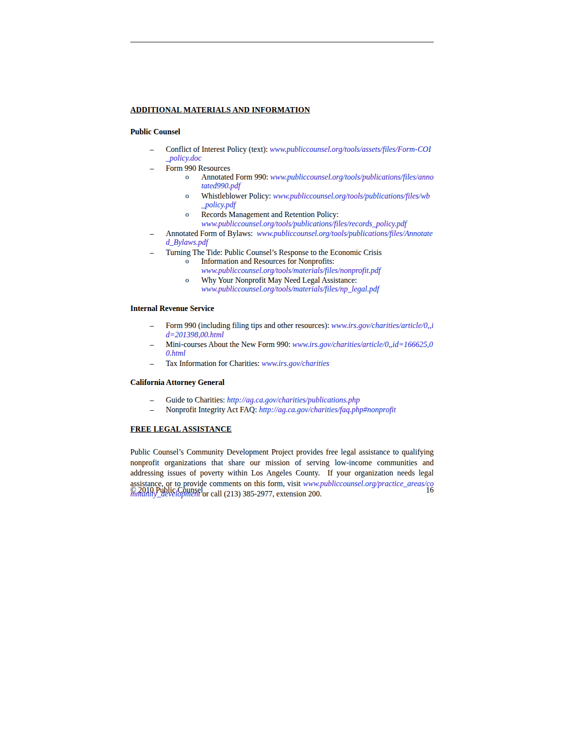ADDITIONAL MATERIALS AND INFORMATION
Public Counsel
Conflict of Interest Policy (text): www.publiccounsel.org/tools/assets/files/Form-COI_policy.doc
Form 990 Resources
Annotated Form 990: www.publiccounsel.org/tools/publications/files/annotated990.pdf
Whistleblower Policy: www.publiccounsel.org/tools/publications/files/wb_policy.pdf
Records Management and Retention Policy:
www.publiccounsel.org/tools/publications/files/records_policy.pdf
Annotated Form of Bylaws: www.publiccounsel.org/tools/publications/files/Annotated_Bylaws.pdf
Turning The Tide: Public Counsel’s Response to the Economic Crisis
Information and Resources for Nonprofits:
www.publiccounsel.org/tools/materials/files/nonprofit.pdf
Why Your Nonprofit May Need Legal Assistance:
www.publiccounsel.org/tools/materials/files/np_legal.pdf
Internal Revenue Service
Form 990 (including filing tips and other resources): www.irs.gov/charities/article/0,,id=201398,00.html
Mini-courses About the New Form 990: www.irs.gov/charities/article/0,,id=166625,00.html
Tax Information for Charities: www.irs.gov/charities
California Attorney General
Guide to Charities: http://ag.ca.gov/charities/publications.php
Nonprofit Integrity Act FAQ: http://ag.ca.gov/charities/faq.php#nonprofit
FREE LEGAL ASSISTANCE
Public Counsel’s Community Development Project provides free legal assistance to qualifying nonprofit organizations that share our mission of serving low-income communities and addressing issues of poverty within Los Angeles County. If your organization needs legal assistance, or to provide comments on this form, visit www.publiccounsel.org/practice_areas/community_development or call (213) 385-2977, extension 200.
© 2010 Public Counsel 16